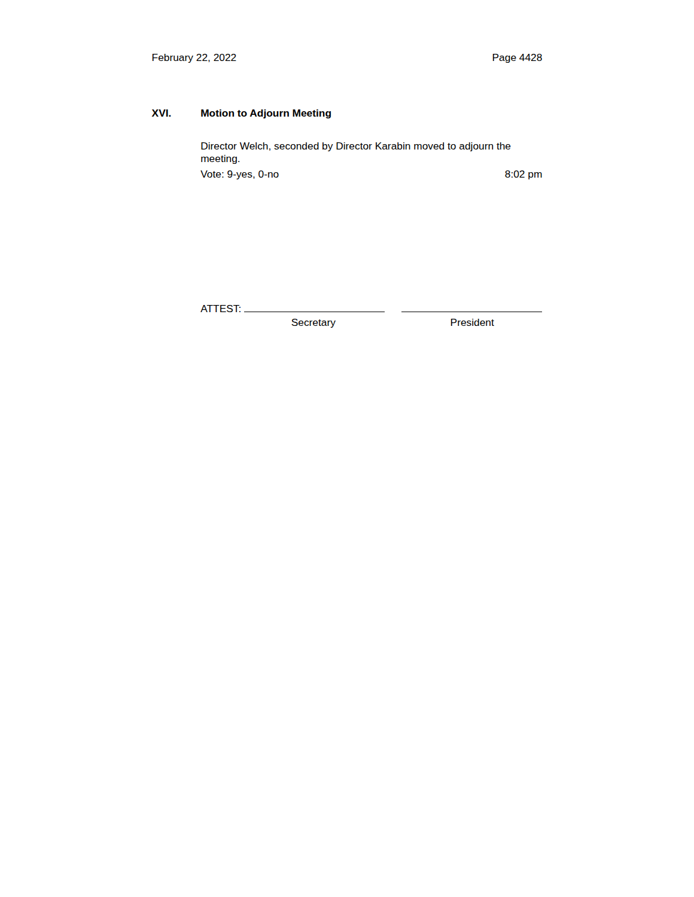February 22, 2022 Page 4428
XVI. Motion to Adjourn Meeting
Director Welch, seconded by Director Karabin moved to adjourn the meeting.
Vote: 9-yes, 0-no 8:02 pm
ATTEST:
Secretary President